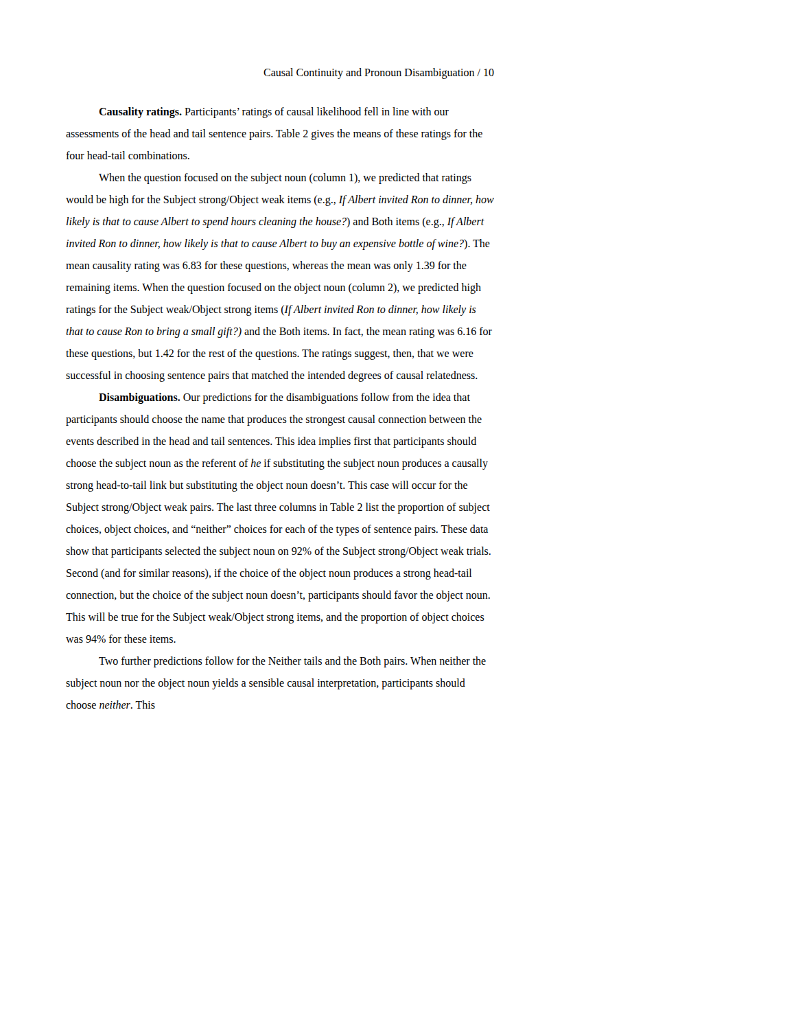Causal Continuity and Pronoun Disambiguation / 10
Causality ratings. Participants’ ratings of causal likelihood fell in line with our assessments of the head and tail sentence pairs. Table 2 gives the means of these ratings for the four head-tail combinations.
When the question focused on the subject noun (column 1), we predicted that ratings would be high for the Subject strong/Object weak items (e.g., If Albert invited Ron to dinner, how likely is that to cause Albert to spend hours cleaning the house?) and Both items (e.g., If Albert invited Ron to dinner, how likely is that to cause Albert to buy an expensive bottle of wine?). The mean causality rating was 6.83 for these questions, whereas the mean was only 1.39 for the remaining items. When the question focused on the object noun (column 2), we predicted high ratings for the Subject weak/Object strong items (If Albert invited Ron to dinner, how likely is that to cause Ron to bring a small gift?) and the Both items. In fact, the mean rating was 6.16 for these questions, but 1.42 for the rest of the questions. The ratings suggest, then, that we were successful in choosing sentence pairs that matched the intended degrees of causal relatedness.
Disambiguations. Our predictions for the disambiguations follow from the idea that participants should choose the name that produces the strongest causal connection between the events described in the head and tail sentences. This idea implies first that participants should choose the subject noun as the referent of he if substituting the subject noun produces a causally strong head-to-tail link but substituting the object noun doesn’t. This case will occur for the Subject strong/Object weak pairs. The last three columns in Table 2 list the proportion of subject choices, object choices, and “neither” choices for each of the types of sentence pairs. These data show that participants selected the subject noun on 92% of the Subject strong/Object weak trials. Second (and for similar reasons), if the choice of the object noun produces a strong head-tail connection, but the choice of the subject noun doesn’t, participants should favor the object noun. This will be true for the Subject weak/Object strong items, and the proportion of object choices was 94% for these items.
Two further predictions follow for the Neither tails and the Both pairs. When neither the subject noun nor the object noun yields a sensible causal interpretation, participants should choose neither. This